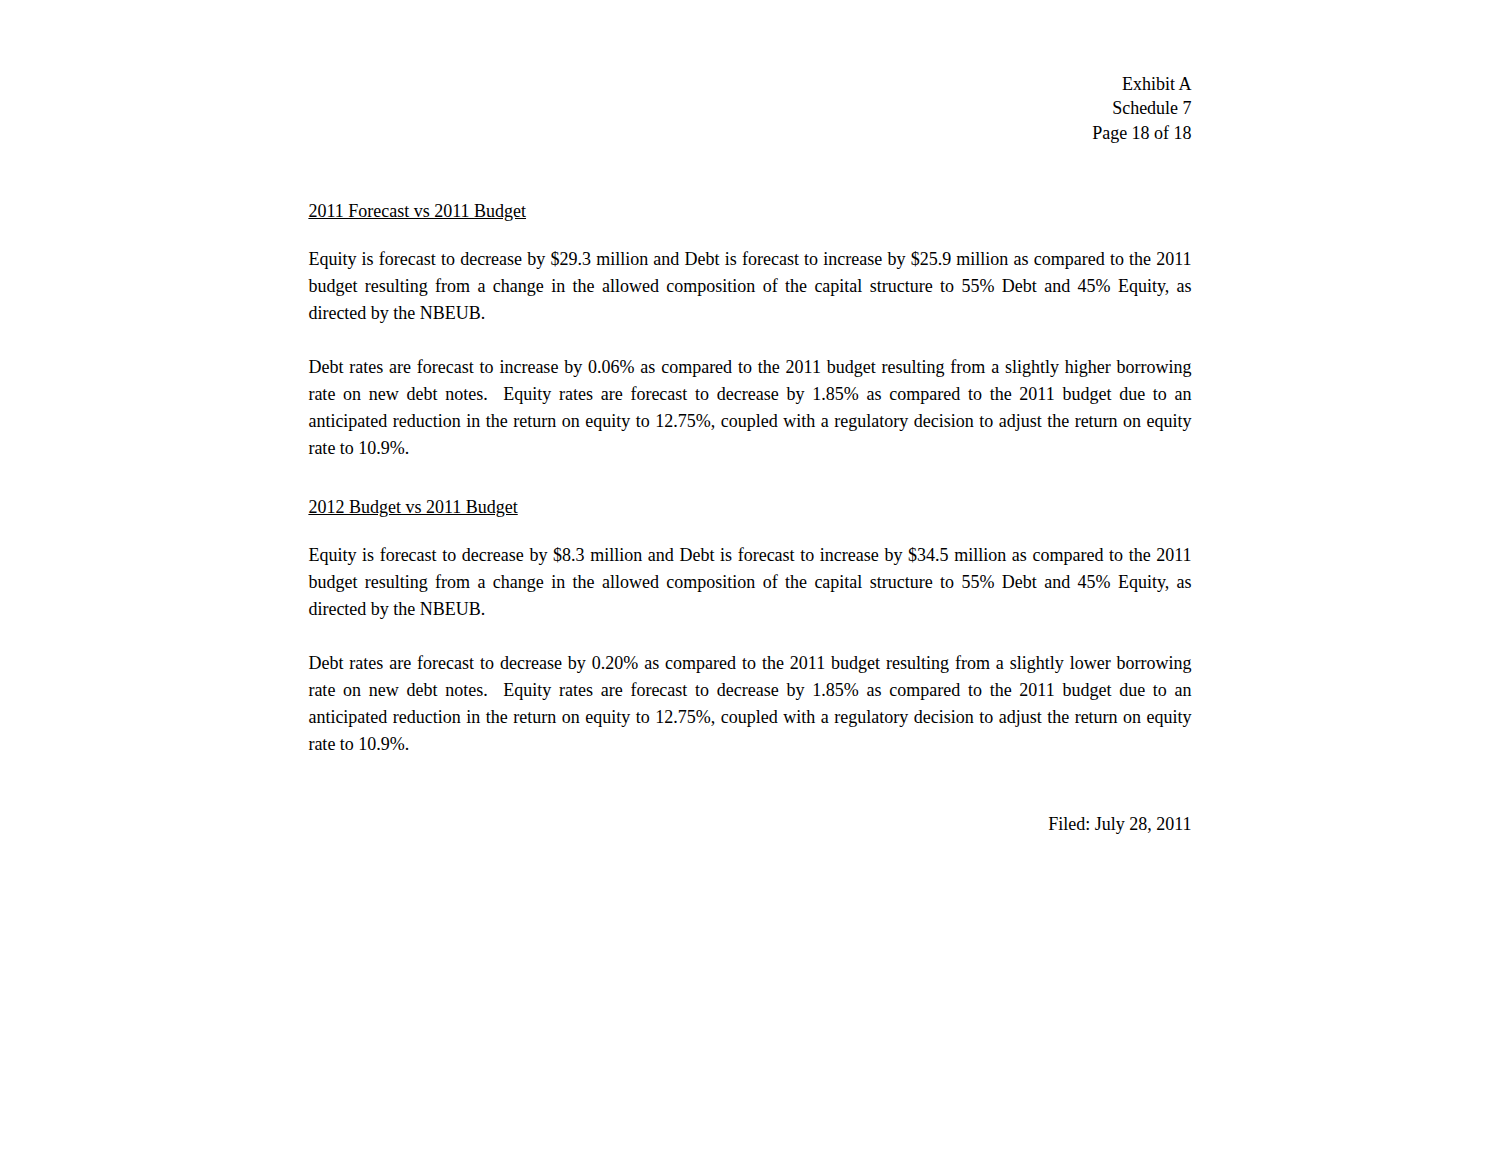Exhibit A
Schedule 7
Page 18 of 18
2011 Forecast vs 2011 Budget
Equity is forecast to decrease by $29.3 million and Debt is forecast to increase by $25.9 million as compared to the 2011 budget resulting from a change in the allowed composition of the capital structure to 55% Debt and 45% Equity, as directed by the NBEUB.
Debt rates are forecast to increase by 0.06% as compared to the 2011 budget resulting from a slightly higher borrowing rate on new debt notes. Equity rates are forecast to decrease by 1.85% as compared to the 2011 budget due to an anticipated reduction in the return on equity to 12.75%, coupled with a regulatory decision to adjust the return on equity rate to 10.9%.
2012 Budget vs 2011 Budget
Equity is forecast to decrease by $8.3 million and Debt is forecast to increase by $34.5 million as compared to the 2011 budget resulting from a change in the allowed composition of the capital structure to 55% Debt and 45% Equity, as directed by the NBEUB.
Debt rates are forecast to decrease by 0.20% as compared to the 2011 budget resulting from a slightly lower borrowing rate on new debt notes. Equity rates are forecast to decrease by 1.85% as compared to the 2011 budget due to an anticipated reduction in the return on equity to 12.75%, coupled with a regulatory decision to adjust the return on equity rate to 10.9%.
Filed: July 28, 2011